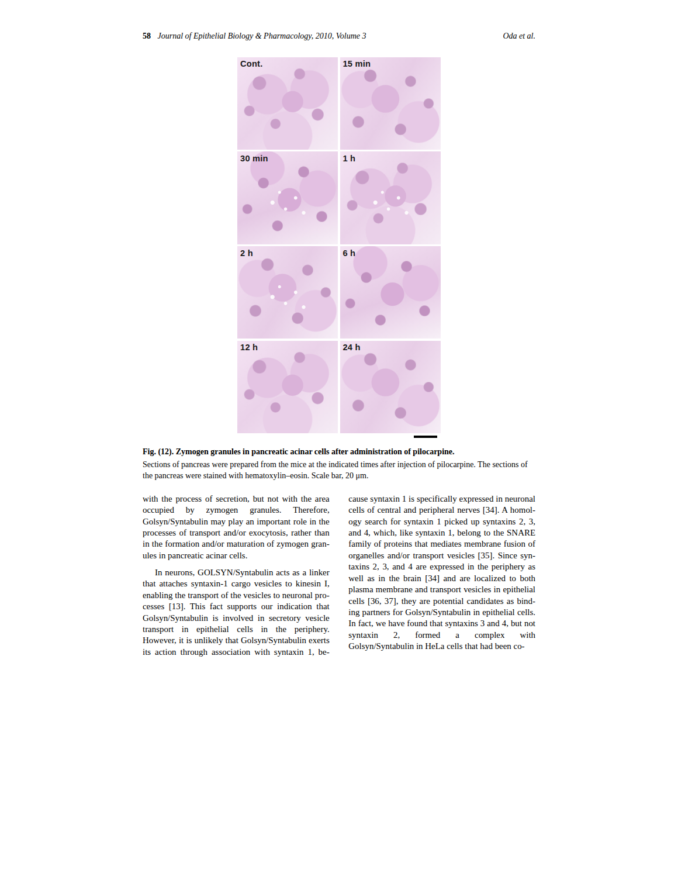58 Journal of Epithelial Biology & Pharmacology, 2010, Volume 3
Oda et al.
Cont.
15 min
30 min
1 h
2 h
6 h
12 h
24 h
Fig. (12). Zymogen granules in pancreatic acinar cells after administration of pilocarpine. Sections of pancreas were prepared from the mice at the indicated times after injection of pilocarpine. The sections of the pancreas were stained with hematoxylin–eosin. Scale bar, 20 μm.
with the process of secretion, but not with the area occupied by zymogen granules. Therefore, Golsyn/Syntabulin may play an important role in the processes of transport and/or exocytosis, rather than in the formation and/or maturation of zymogen granules in pancreatic acinar cells.
In neurons, GOLSYN/Syntabulin acts as a linker that attaches syntaxin-1 cargo vesicles to kinesin I, enabling the transport of the vesicles to neuronal processes [13]. This fact supports our indication that Golsyn/Syntabulin is involved in secretory vesicle transport in epithelial cells in the periphery. However, it is unlikely that Golsyn/Syntabulin exerts its action through association with syntaxin 1, because syntaxin 1 is specifically expressed in neuronal cells of central and peripheral nerves [34]. A homology search for syntaxin 1 picked up syntaxins 2, 3, and 4, which, like syntaxin 1, belong to the SNARE family of proteins that mediates membrane fusion of organelles and/or transport vesicles [35]. Since syntaxins 2, 3, and 4 are expressed in the periphery as well as in the brain [34] and are localized to both plasma membrane and transport vesicles in epithelial cells [36, 37], they are potential candidates as binding partners for Golsyn/Syntabulin in epithelial cells. In fact, we have found that syntaxins 3 and 4, but not syntaxin 2, formed a complex with Golsyn/Syntabulin in HeLa cells that had been co-